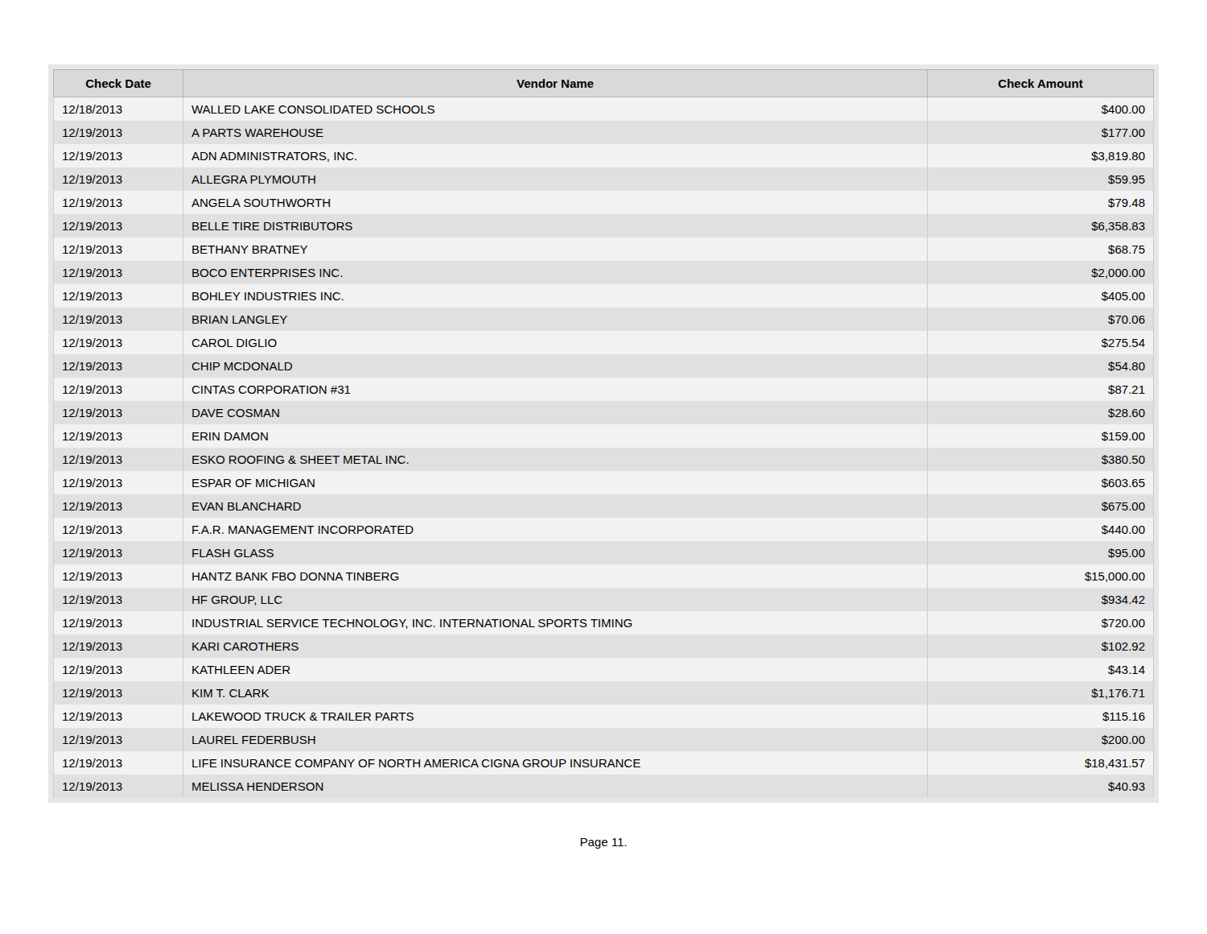| Check Date | Vendor Name | Check Amount |
| --- | --- | --- |
| 12/18/2013 | WALLED LAKE CONSOLIDATED SCHOOLS | $400.00 |
| 12/19/2013 | A PARTS WAREHOUSE | $177.00 |
| 12/19/2013 | ADN ADMINISTRATORS, INC. | $3,819.80 |
| 12/19/2013 | ALLEGRA PLYMOUTH | $59.95 |
| 12/19/2013 | ANGELA SOUTHWORTH | $79.48 |
| 12/19/2013 | BELLE TIRE DISTRIBUTORS | $6,358.83 |
| 12/19/2013 | BETHANY BRATNEY | $68.75 |
| 12/19/2013 | BOCO ENTERPRISES INC. | $2,000.00 |
| 12/19/2013 | BOHLEY INDUSTRIES INC. | $405.00 |
| 12/19/2013 | BRIAN LANGLEY | $70.06 |
| 12/19/2013 | CAROL DIGLIO | $275.54 |
| 12/19/2013 | CHIP MCDONALD | $54.80 |
| 12/19/2013 | CINTAS CORPORATION #31 | $87.21 |
| 12/19/2013 | DAVE COSMAN | $28.60 |
| 12/19/2013 | ERIN DAMON | $159.00 |
| 12/19/2013 | ESKO ROOFING & SHEET METAL INC. | $380.50 |
| 12/19/2013 | ESPAR OF MICHIGAN | $603.65 |
| 12/19/2013 | EVAN BLANCHARD | $675.00 |
| 12/19/2013 | F.A.R. MANAGEMENT INCORPORATED | $440.00 |
| 12/19/2013 | FLASH GLASS | $95.00 |
| 12/19/2013 | HANTZ BANK FBO DONNA TINBERG | $15,000.00 |
| 12/19/2013 | HF GROUP, LLC | $934.42 |
| 12/19/2013 | INDUSTRIAL SERVICE TECHNOLOGY, INC. INTERNATIONAL SPORTS TIMING | $720.00 |
| 12/19/2013 | KARI CAROTHERS | $102.92 |
| 12/19/2013 | KATHLEEN ADER | $43.14 |
| 12/19/2013 | KIM T. CLARK | $1,176.71 |
| 12/19/2013 | LAKEWOOD TRUCK & TRAILER PARTS | $115.16 |
| 12/19/2013 | LAUREL FEDERBUSH | $200.00 |
| 12/19/2013 | LIFE INSURANCE COMPANY OF NORTH AMERICA CIGNA GROUP INSURANCE | $18,431.57 |
| 12/19/2013 | MELISSA HENDERSON | $40.93 |
Page 11.